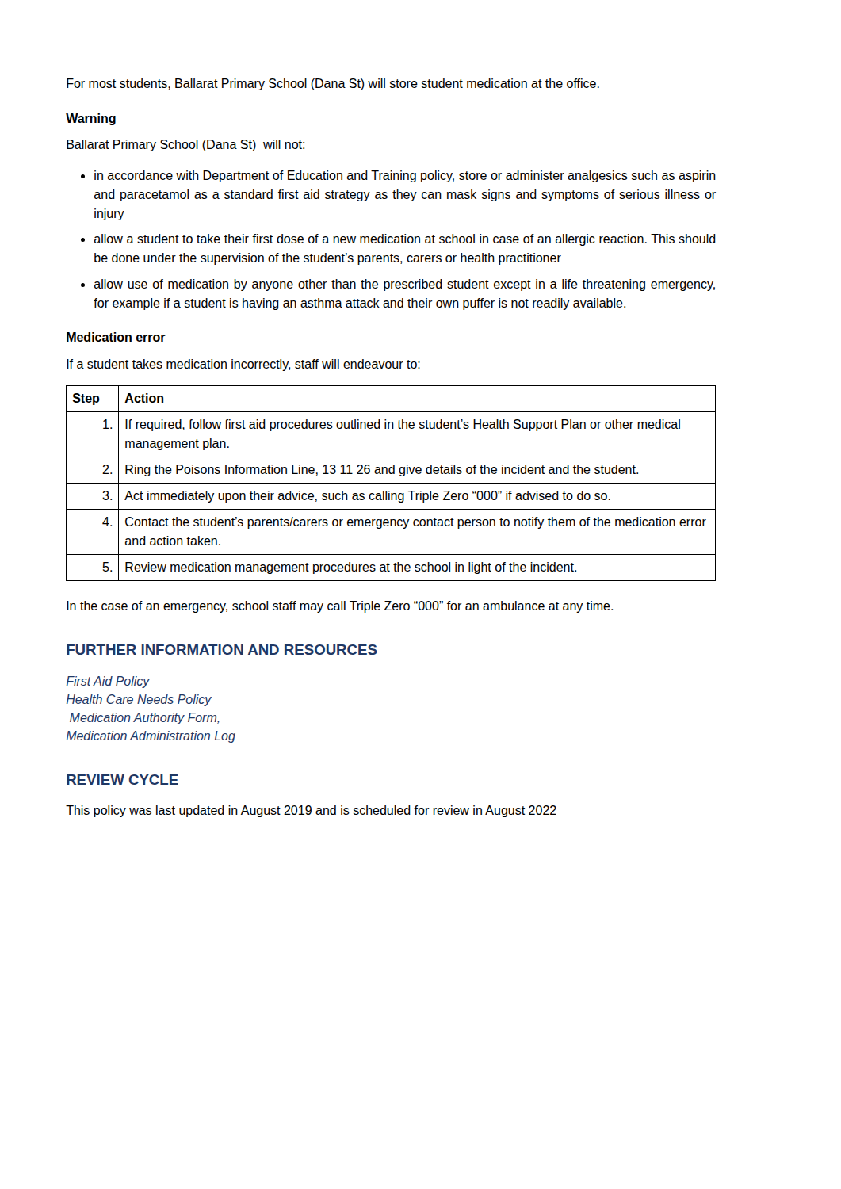For most students, Ballarat Primary School (Dana St) will store student medication at the office.
Warning
Ballarat Primary School (Dana St) will not:
in accordance with Department of Education and Training policy, store or administer analgesics such as aspirin and paracetamol as a standard first aid strategy as they can mask signs and symptoms of serious illness or injury
allow a student to take their first dose of a new medication at school in case of an allergic reaction. This should be done under the supervision of the student’s parents, carers or health practitioner
allow use of medication by anyone other than the prescribed student except in a life threatening emergency, for example if a student is having an asthma attack and their own puffer is not readily available.
Medication error
If a student takes medication incorrectly, staff will endeavour to:
| Step | Action |
| --- | --- |
| 1. | If required, follow first aid procedures outlined in the student’s Health Support Plan or other medical management plan. |
| 2. | Ring the Poisons Information Line, 13 11 26 and give details of the incident and the student. |
| 3. | Act immediately upon their advice, such as calling Triple Zero “000” if advised to do so. |
| 4. | Contact the student’s parents/carers or emergency contact person to notify them of the medication error and action taken. |
| 5. | Review medication management procedures at the school in light of the incident. |
In the case of an emergency, school staff may call Triple Zero “000” for an ambulance at any time.
FURTHER INFORMATION AND RESOURCES
First Aid Policy Health Care Needs Policy Medication Authority Form, Medication Administration Log
REVIEW CYCLE
This policy was last updated in August 2019 and is scheduled for review in August 2022